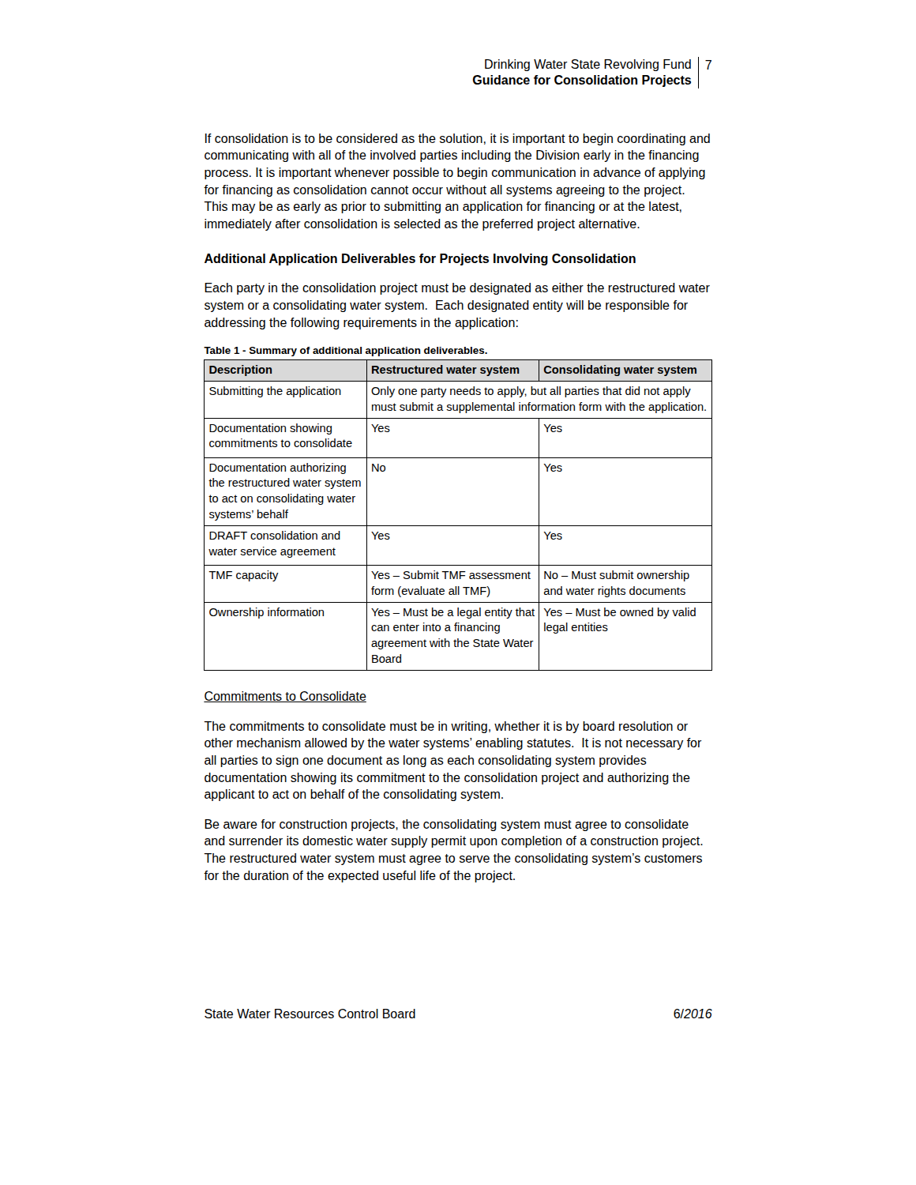Drinking Water State Revolving Fund
Guidance for Consolidation Projects
7
If consolidation is to be considered as the solution, it is important to begin coordinating and communicating with all of the involved parties including the Division early in the financing process. It is important whenever possible to begin communication in advance of applying for financing as consolidation cannot occur without all systems agreeing to the project. This may be as early as prior to submitting an application for financing or at the latest, immediately after consolidation is selected as the preferred project alternative.
Additional Application Deliverables for Projects Involving Consolidation
Each party in the consolidation project must be designated as either the restructured water system or a consolidating water system. Each designated entity will be responsible for addressing the following requirements in the application:
Table 1 - Summary of additional application deliverables.
| Description | Restructured water system | Consolidating water system |
| --- | --- | --- |
| Submitting the application | Only one party needs to apply, but all parties that did not apply must submit a supplemental information form with the application. |
| Documentation showing commitments to consolidate | Yes | Yes |
| Documentation authorizing the restructured water system to act on consolidating water systems’ behalf | No | Yes |
| DRAFT consolidation and water service agreement | Yes | Yes |
| TMF capacity | Yes – Submit TMF assessment form (evaluate all TMF) | No – Must submit ownership and water rights documents |
| Ownership information | Yes – Must be a legal entity that can enter into a financing agreement with the State Water Board | Yes – Must be owned by valid legal entities |
Commitments to Consolidate
The commitments to consolidate must be in writing, whether it is by board resolution or other mechanism allowed by the water systems’ enabling statutes. It is not necessary for all parties to sign one document as long as each consolidating system provides documentation showing its commitment to the consolidation project and authorizing the applicant to act on behalf of the consolidating system.
Be aware for construction projects, the consolidating system must agree to consolidate and surrender its domestic water supply permit upon completion of a construction project. The restructured water system must agree to serve the consolidating system’s customers for the duration of the expected useful life of the project.
State Water Resources Control Board
6/2016